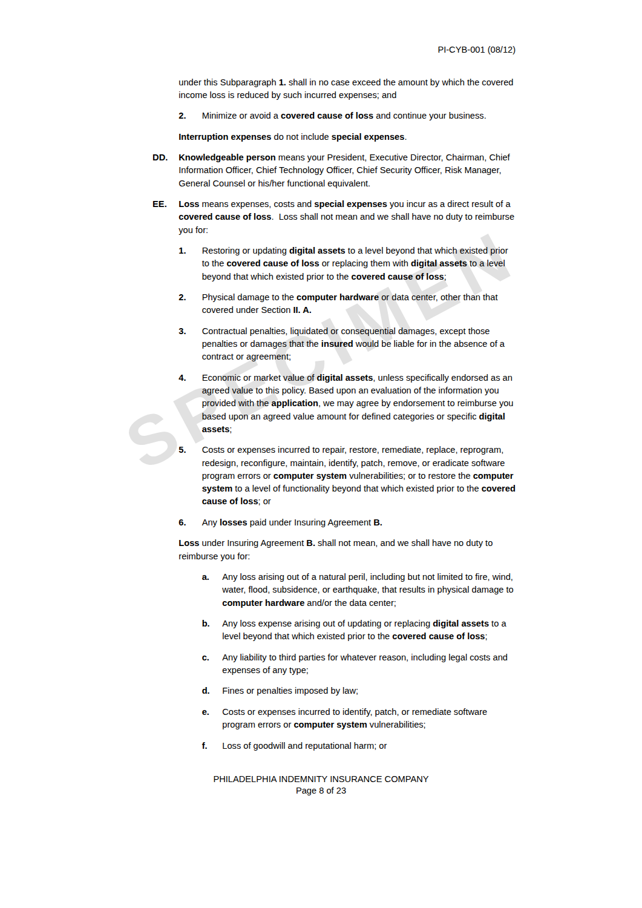SPECIMEN
PI-CYB-001 (08/12)
under this Subparagraph 1. shall in no case exceed the amount by which the covered income loss is reduced by such incurred expenses; and
2. Minimize or avoid a covered cause of loss and continue your business.
Interruption expenses do not include special expenses.
DD. Knowledgeable person means your President, Executive Director, Chairman, Chief Information Officer, Chief Technology Officer, Chief Security Officer, Risk Manager, General Counsel or his/her functional equivalent.
EE. Loss means expenses, costs and special expenses you incur as a direct result of a covered cause of loss. Loss shall not mean and we shall have no duty to reimburse you for:
1. Restoring or updating digital assets to a level beyond that which existed prior to the covered cause of loss or replacing them with digital assets to a level beyond that which existed prior to the covered cause of loss;
2. Physical damage to the computer hardware or data center, other than that covered under Section II. A.
3. Contractual penalties, liquidated or consequential damages, except those penalties or damages that the insured would be liable for in the absence of a contract or agreement;
4. Economic or market value of digital assets, unless specifically endorsed as an agreed value to this policy. Based upon an evaluation of the information you provided with the application, we may agree by endorsement to reimburse you based upon an agreed value amount for defined categories or specific digital assets;
5. Costs or expenses incurred to repair, restore, remediate, replace, reprogram, redesign, reconfigure, maintain, identify, patch, remove, or eradicate software program errors or computer system vulnerabilities; or to restore the computer system to a level of functionality beyond that which existed prior to the covered cause of loss; or
6. Any losses paid under Insuring Agreement B.
Loss under Insuring Agreement B. shall not mean, and we shall have no duty to reimburse you for:
a. Any loss arising out of a natural peril, including but not limited to fire, wind, water, flood, subsidence, or earthquake, that results in physical damage to computer hardware and/or the data center;
b. Any loss expense arising out of updating or replacing digital assets to a level beyond that which existed prior to the covered cause of loss;
c. Any liability to third parties for whatever reason, including legal costs and expenses of any type;
d. Fines or penalties imposed by law;
e. Costs or expenses incurred to identify, patch, or remediate software program errors or computer system vulnerabilities;
f. Loss of goodwill and reputational harm; or
PHILADELPHIA INDEMNITY INSURANCE COMPANY
Page 8 of 23